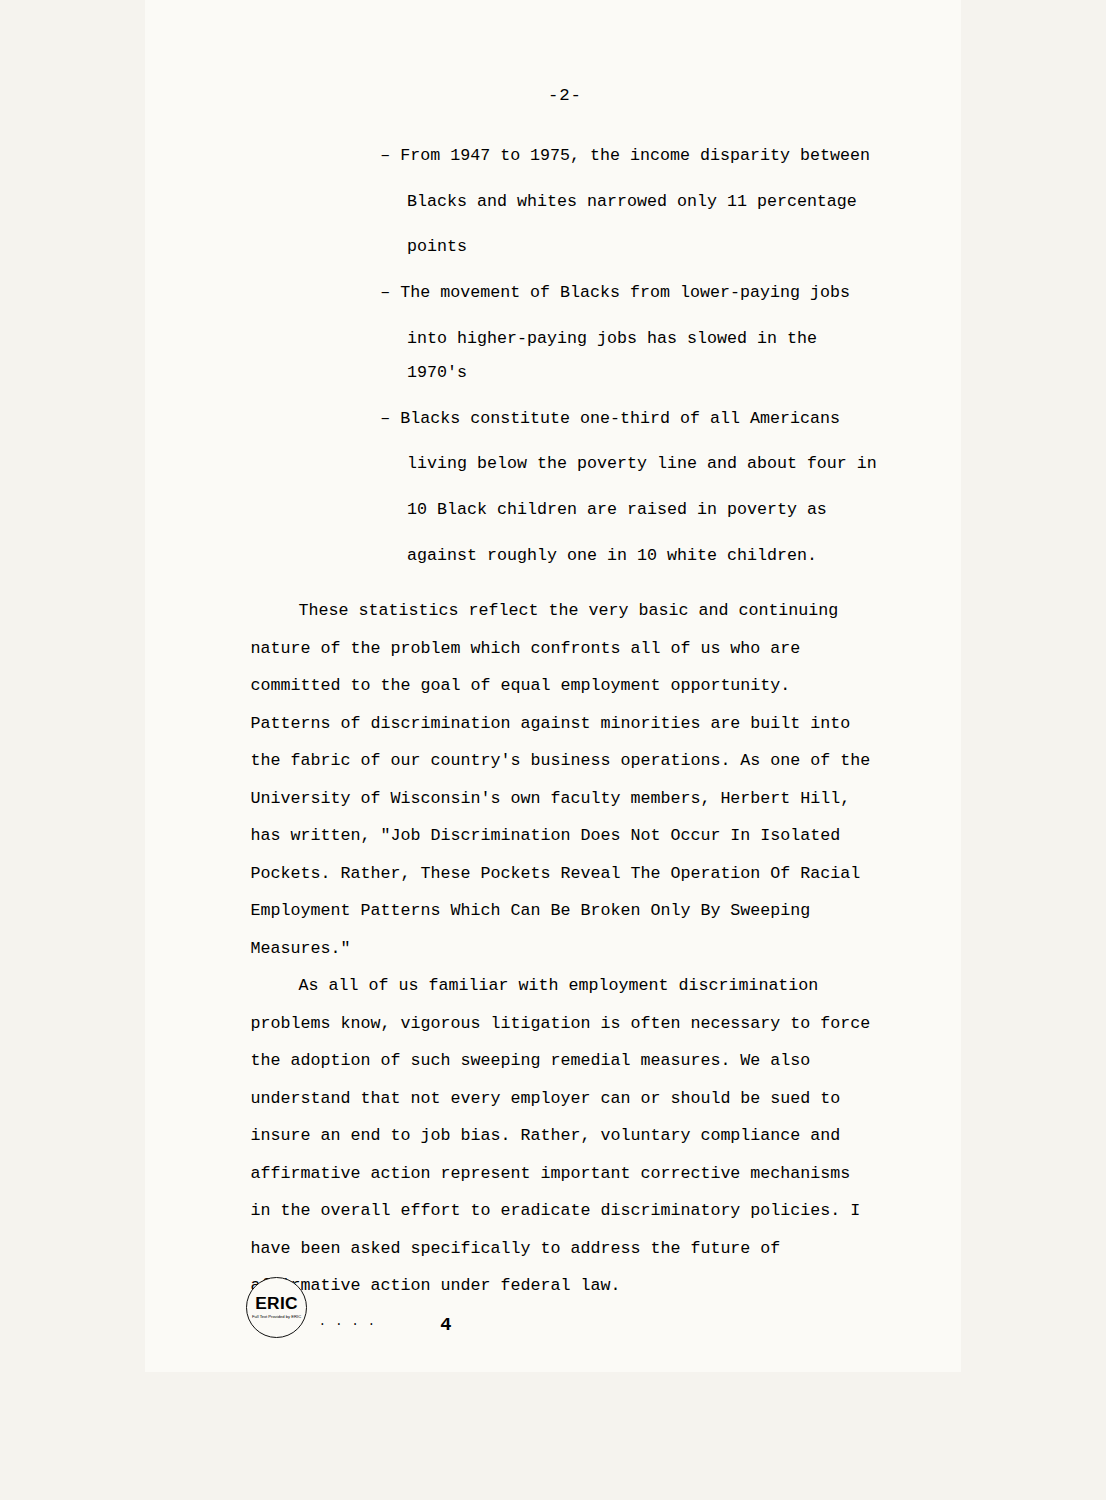-2-
– From 1947 to 1975, the income disparity between
Blacks and whites narrowed only 11 percentage
points
– The movement of Blacks from lower-paying jobs
into higher-paying jobs has slowed in the 1970's
– Blacks constitute one-third of all Americans
living below the poverty line and about four in
10 Black children are raised in poverty as
against roughly one in 10 white children.
These statistics reflect the very basic and continuing nature of the problem which confronts all of us who are committed to the goal of equal employment opportunity. Patterns of discrimination against minorities are built into the fabric of our country's business operations. As one of the University of Wisconsin's own faculty members, Herbert Hill, has written, "Job Discrimination Does Not Occur In Isolated Pockets. Rather, These Pockets Reveal The Operation Of Racial Employment Patterns Which Can Be Broken Only By Sweeping Measures."
As all of us familiar with employment discrimination problems know, vigorous litigation is often necessary to force the adoption of such sweeping remedial measures. We also understand that not every employer can or should be sued to insure an end to job bias. Rather, voluntary compliance and affirmative action represent important corrective mechanisms in the overall effort to eradicate discriminatory policies. I have been asked specifically to address the future of affirmative action under federal law.
ERIC
Full Text Provided by ERIC
· · · ·
4